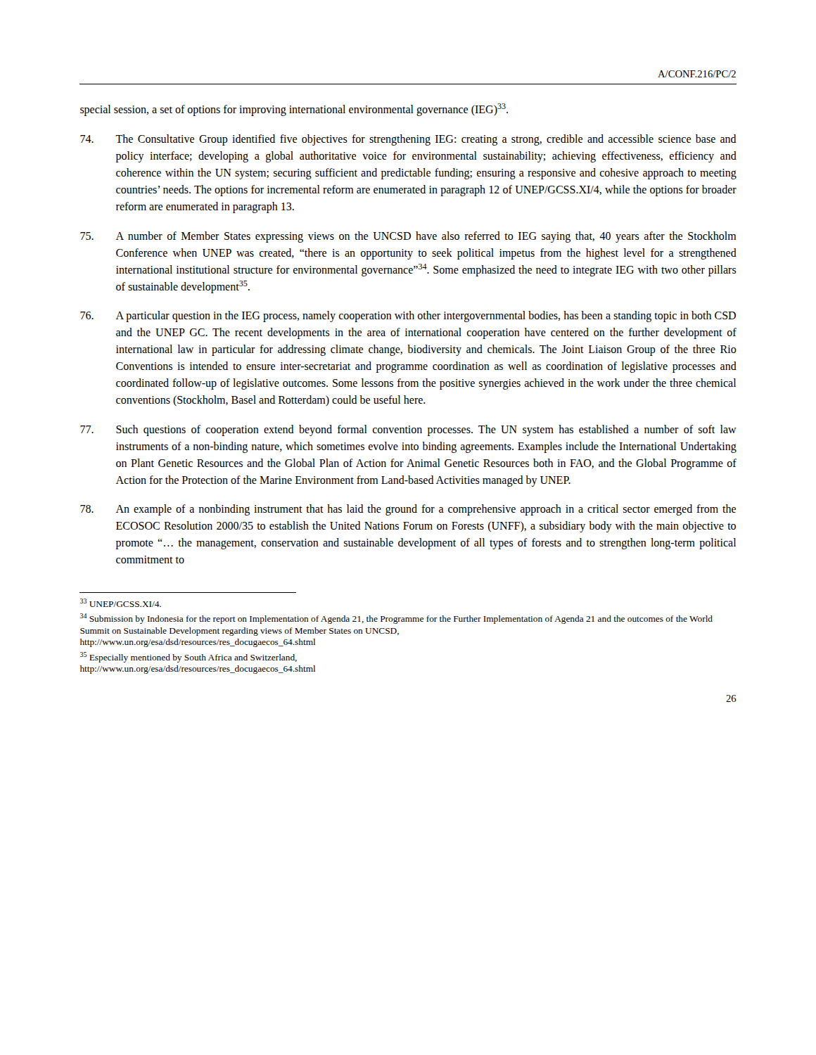A/CONF.216/PC/2
special session, a set of options for improving international environmental governance (IEG)33.
74.
The Consultative Group identified five objectives for strengthening IEG: creating a strong, credible and accessible science base and policy interface; developing a global authoritative voice for environmental sustainability; achieving effectiveness, efficiency and coherence within the UN system; securing sufficient and predictable funding; ensuring a responsive and cohesive approach to meeting countries’ needs. The options for incremental reform are enumerated in paragraph 12 of UNEP/GCSS.XI/4, while the options for broader reform are enumerated in paragraph 13.
75.
A number of Member States expressing views on the UNCSD have also referred to IEG saying that, 40 years after the Stockholm Conference when UNEP was created, “there is an opportunity to seek political impetus from the highest level for a strengthened international institutional structure for environmental governance”34. Some emphasized the need to integrate IEG with two other pillars of sustainable development35.
76.
A particular question in the IEG process, namely cooperation with other intergovernmental bodies, has been a standing topic in both CSD and the UNEP GC. The recent developments in the area of international cooperation have centered on the further development of international law in particular for addressing climate change, biodiversity and chemicals. The Joint Liaison Group of the three Rio Conventions is intended to ensure inter-secretariat and programme coordination as well as coordination of legislative processes and coordinated follow-up of legislative outcomes. Some lessons from the positive synergies achieved in the work under the three chemical conventions (Stockholm, Basel and Rotterdam) could be useful here.
77.
Such questions of cooperation extend beyond formal convention processes. The UN system has established a number of soft law instruments of a non-binding nature, which sometimes evolve into binding agreements. Examples include the International Undertaking on Plant Genetic Resources and the Global Plan of Action for Animal Genetic Resources both in FAO, and the Global Programme of Action for the Protection of the Marine Environment from Land-based Activities managed by UNEP.
78.
An example of a nonbinding instrument that has laid the ground for a comprehensive approach in a critical sector emerged from the ECOSOC Resolution 2000/35 to establish the United Nations Forum on Forests (UNFF), a subsidiary body with the main objective to promote “… the management, conservation and sustainable development of all types of forests and to strengthen long-term political commitment to
33 UNEP/GCSS.XI/4.
34 Submission by Indonesia for the report on Implementation of Agenda 21, the Programme for the Further Implementation of Agenda 21 and the outcomes of the World Summit on Sustainable Development regarding views of Member States on UNCSD,
http://www.un.org/esa/dsd/resources/res_docugaecos_64.shtml
35 Especially mentioned by South Africa and Switzerland,
http://www.un.org/esa/dsd/resources/res_docugaecos_64.shtml
26